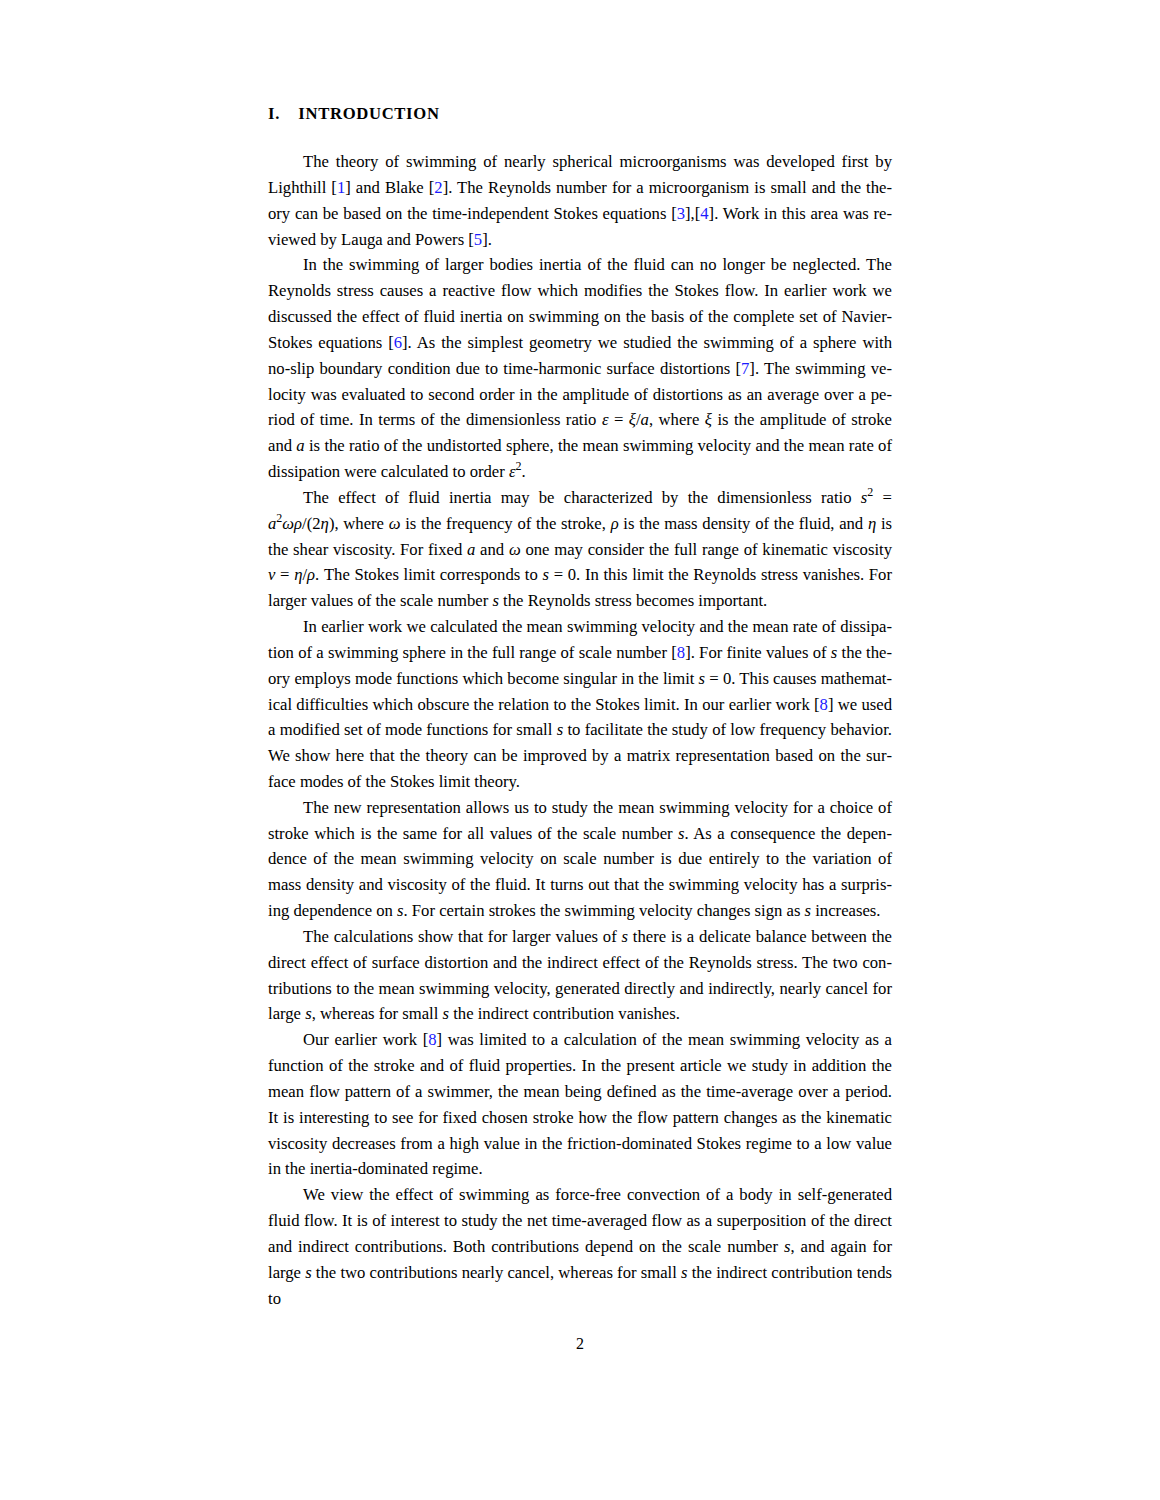I. INTRODUCTION
The theory of swimming of nearly spherical microorganisms was developed first by Lighthill [1] and Blake [2]. The Reynolds number for a microorganism is small and the theory can be based on the time-independent Stokes equations [3],[4]. Work in this area was reviewed by Lauga and Powers [5].
In the swimming of larger bodies inertia of the fluid can no longer be neglected. The Reynolds stress causes a reactive flow which modifies the Stokes flow. In earlier work we discussed the effect of fluid inertia on swimming on the basis of the complete set of Navier-Stokes equations [6]. As the simplest geometry we studied the swimming of a sphere with no-slip boundary condition due to time-harmonic surface distortions [7]. The swimming velocity was evaluated to second order in the amplitude of distortions as an average over a period of time. In terms of the dimensionless ratio ε = ξ/a, where ξ is the amplitude of stroke and a is the ratio of the undistorted sphere, the mean swimming velocity and the mean rate of dissipation were calculated to order ε2.
The effect of fluid inertia may be characterized by the dimensionless ratio s2 = a2ωρ/(2η), where ω is the frequency of the stroke, ρ is the mass density of the fluid, and η is the shear viscosity. For fixed a and ω one may consider the full range of kinematic viscosity ν = η/ρ. The Stokes limit corresponds to s = 0. In this limit the Reynolds stress vanishes. For larger values of the scale number s the Reynolds stress becomes important.
In earlier work we calculated the mean swimming velocity and the mean rate of dissipation of a swimming sphere in the full range of scale number [8]. For finite values of s the theory employs mode functions which become singular in the limit s = 0. This causes mathematical difficulties which obscure the relation to the Stokes limit. In our earlier work [8] we used a modified set of mode functions for small s to facilitate the study of low frequency behavior. We show here that the theory can be improved by a matrix representation based on the surface modes of the Stokes limit theory.
The new representation allows us to study the mean swimming velocity for a choice of stroke which is the same for all values of the scale number s. As a consequence the dependence of the mean swimming velocity on scale number is due entirely to the variation of mass density and viscosity of the fluid. It turns out that the swimming velocity has a surprising dependence on s. For certain strokes the swimming velocity changes sign as s increases.
The calculations show that for larger values of s there is a delicate balance between the direct effect of surface distortion and the indirect effect of the Reynolds stress. The two contributions to the mean swimming velocity, generated directly and indirectly, nearly cancel for large s, whereas for small s the indirect contribution vanishes.
Our earlier work [8] was limited to a calculation of the mean swimming velocity as a function of the stroke and of fluid properties. In the present article we study in addition the mean flow pattern of a swimmer, the mean being defined as the time-average over a period. It is interesting to see for fixed chosen stroke how the flow pattern changes as the kinematic viscosity decreases from a high value in the friction-dominated Stokes regime to a low value in the inertia-dominated regime.
We view the effect of swimming as force-free convection of a body in self-generated fluid flow. It is of interest to study the net time-averaged flow as a superposition of the direct and indirect contributions. Both contributions depend on the scale number s, and again for large s the two contributions nearly cancel, whereas for small s the indirect contribution tends to
2